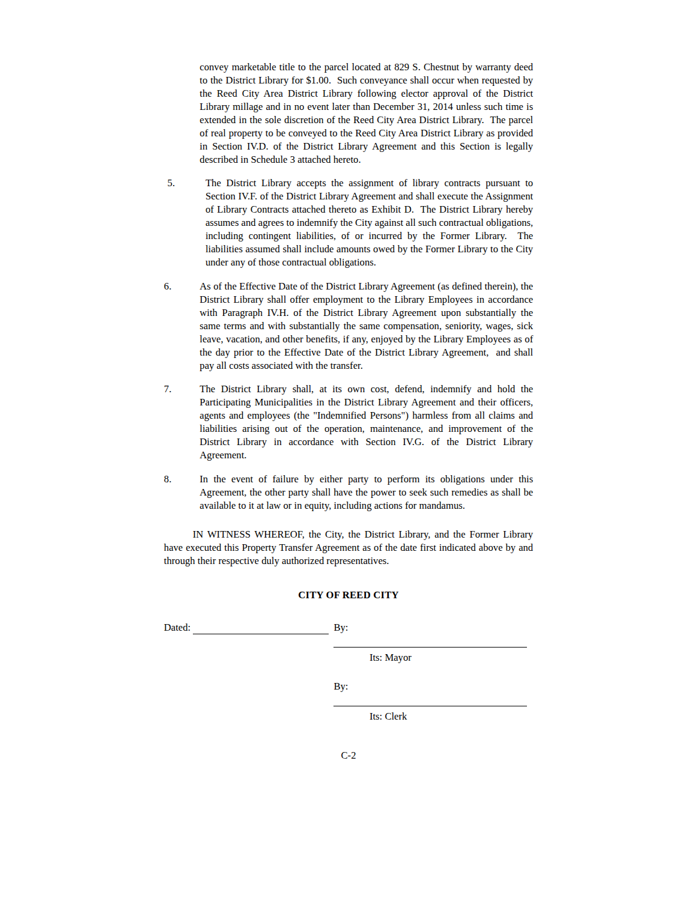convey marketable title to the parcel located at 829 S. Chestnut by warranty deed to the District Library for $1.00. Such conveyance shall occur when requested by the Reed City Area District Library following elector approval of the District Library millage and in no event later than December 31, 2014 unless such time is extended in the sole discretion of the Reed City Area District Library. The parcel of real property to be conveyed to the Reed City Area District Library as provided in Section IV.D. of the District Library Agreement and this Section is legally described in Schedule 3 attached hereto.
5. The District Library accepts the assignment of library contracts pursuant to Section IV.F. of the District Library Agreement and shall execute the Assignment of Library Contracts attached thereto as Exhibit D. The District Library hereby assumes and agrees to indemnify the City against all such contractual obligations, including contingent liabilities, of or incurred by the Former Library. The liabilities assumed shall include amounts owed by the Former Library to the City under any of those contractual obligations.
6. As of the Effective Date of the District Library Agreement (as defined therein), the District Library shall offer employment to the Library Employees in accordance with Paragraph IV.H. of the District Library Agreement upon substantially the same terms and with substantially the same compensation, seniority, wages, sick leave, vacation, and other benefits, if any, enjoyed by the Library Employees as of the day prior to the Effective Date of the District Library Agreement, and shall pay all costs associated with the transfer.
7. The District Library shall, at its own cost, defend, indemnify and hold the Participating Municipalities in the District Library Agreement and their officers, agents and employees (the "Indemnified Persons") harmless from all claims and liabilities arising out of the operation, maintenance, and improvement of the District Library in accordance with Section IV.G. of the District Library Agreement.
8. In the event of failure by either party to perform its obligations under this Agreement, the other party shall have the power to seek such remedies as shall be available to it at law or in equity, including actions for mandamus.
IN WITNESS WHEREOF, the City, the District Library, and the Former Library have executed this Property Transfer Agreement as of the date first indicated above by and through their respective duly authorized representatives.
CITY OF REED CITY
| Dated: | By: Its: Mayor By: Its: Clerk |
C-2